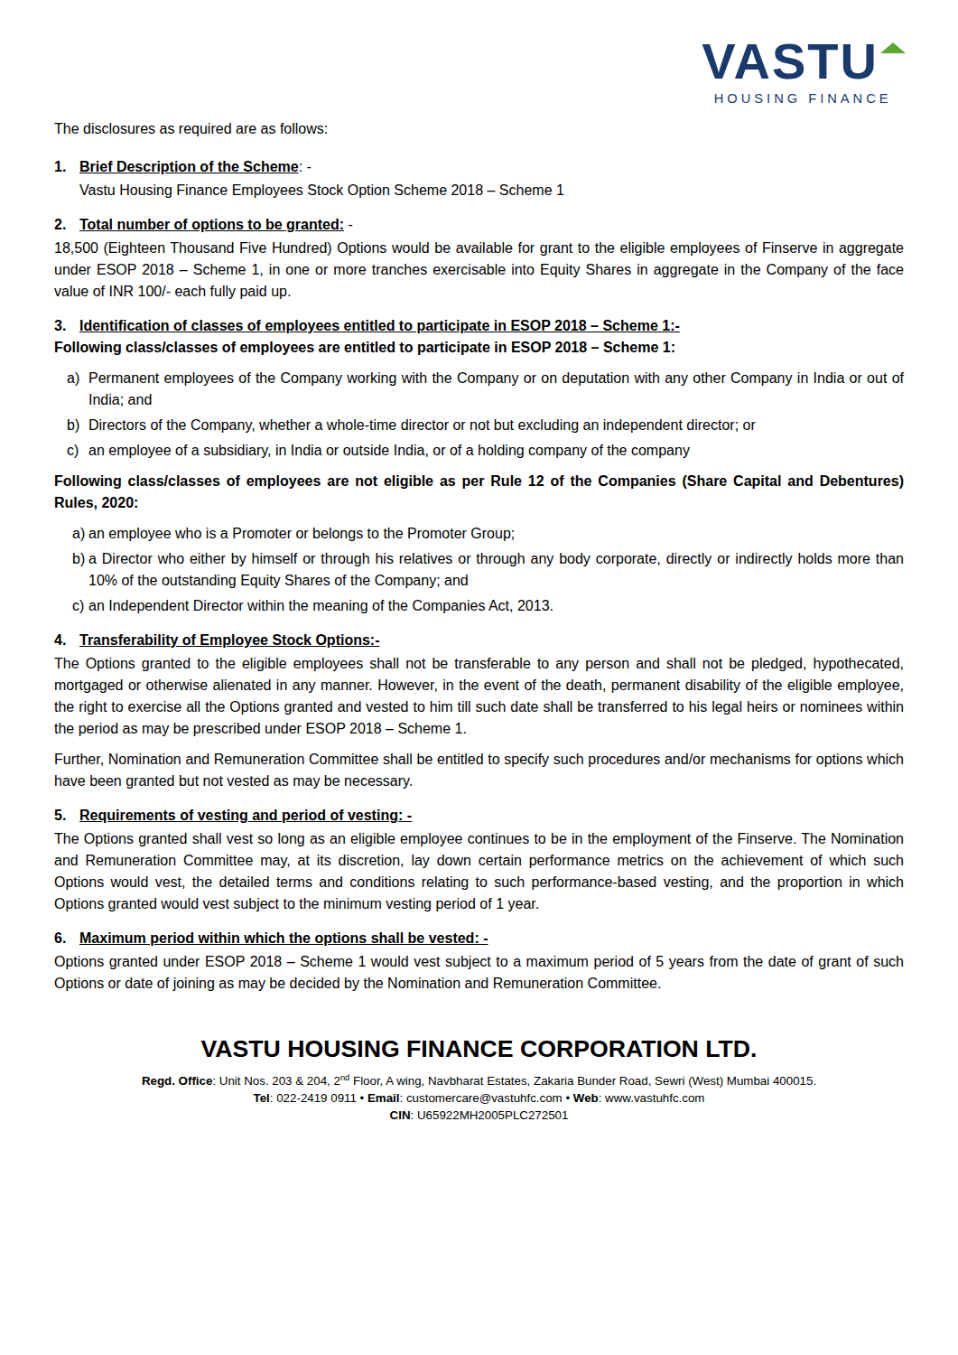VASTU
HOUSING FINANCE
The disclosures as required are as follows:
1. Brief Description of the Scheme: -
Vastu Housing Finance Employees Stock Option Scheme 2018 – Scheme 1
2. Total number of options to be granted: -
18,500 (Eighteen Thousand Five Hundred) Options would be available for grant to the eligible employees of Finserve in aggregate under ESOP 2018 – Scheme 1, in one or more tranches exercisable into Equity Shares in aggregate in the Company of the face value of INR 100/- each fully paid up.
3. Identification of classes of employees entitled to participate in ESOP 2018 – Scheme 1:-
Following class/classes of employees are entitled to participate in ESOP 2018 – Scheme 1:
a) Permanent employees of the Company working with the Company or on deputation with any other Company in India or out of India; and
b) Directors of the Company, whether a whole-time director or not but excluding an independent director; or
c) an employee of a subsidiary, in India or outside India, or of a holding company of the company
Following class/classes of employees are not eligible as per Rule 12 of the Companies (Share Capital and Debentures) Rules, 2020:
a) an employee who is a Promoter or belongs to the Promoter Group;
b) a Director who either by himself or through his relatives or through any body corporate, directly or indirectly holds more than 10% of the outstanding Equity Shares of the Company; and
c) an Independent Director within the meaning of the Companies Act, 2013.
4. Transferability of Employee Stock Options:-
The Options granted to the eligible employees shall not be transferable to any person and shall not be pledged, hypothecated, mortgaged or otherwise alienated in any manner. However, in the event of the death, permanent disability of the eligible employee, the right to exercise all the Options granted and vested to him till such date shall be transferred to his legal heirs or nominees within the period as may be prescribed under ESOP 2018 – Scheme 1.
Further, Nomination and Remuneration Committee shall be entitled to specify such procedures and/or mechanisms for options which have been granted but not vested as may be necessary.
5. Requirements of vesting and period of vesting: -
The Options granted shall vest so long as an eligible employee continues to be in the employment of the Finserve. The Nomination and Remuneration Committee may, at its discretion, lay down certain performance metrics on the achievement of which such Options would vest, the detailed terms and conditions relating to such performance-based vesting, and the proportion in which Options granted would vest subject to the minimum vesting period of 1 year.
6. Maximum period within which the options shall be vested: -
Options granted under ESOP 2018 – Scheme 1 would vest subject to a maximum period of 5 years from the date of grant of such Options or date of joining as may be decided by the Nomination and Remuneration Committee.
VASTU HOUSING FINANCE CORPORATION LTD.
Regd. Office: Unit Nos. 203 & 204, 2nd Floor, A wing, Navbharat Estates, Zakaria Bunder Road, Sewri (West) Mumbai 400015.
Tel: 022-2419 0911 • Email: customercare@vastuhfc.com • Web: www.vastuhfc.com
CIN: U65922MH2005PLC272501